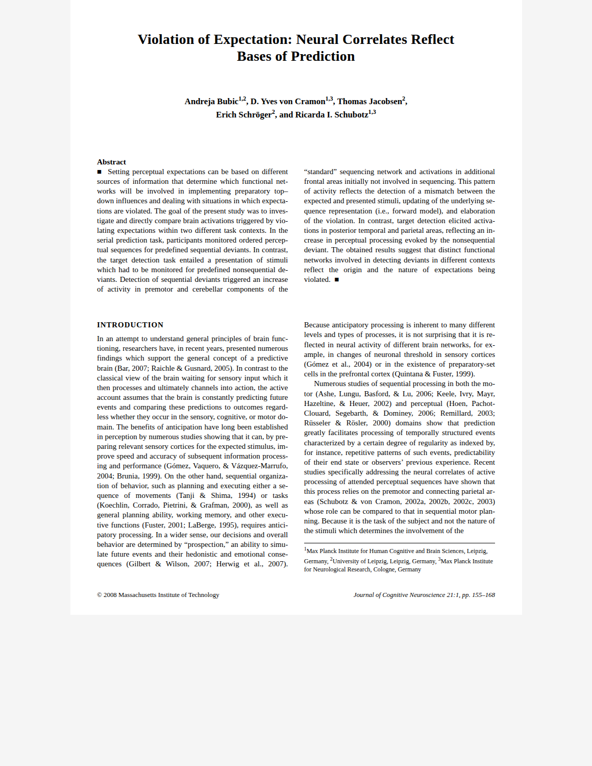Violation of Expectation: Neural Correlates Reflect
Bases of Prediction
Andreja Bubic1,2, D. Yves von Cramon1,3, Thomas Jacobsen2,
Erich Schröger2, and Ricarda I. Schubotz1,3
Abstract
■ Setting perceptual expectations can be based on different sources of information that determine which functional networks will be involved in implementing preparatory top–down influences and dealing with situations in which expectations are violated. The goal of the present study was to investigate and directly compare brain activations triggered by violating expectations within two different task contexts. In the serial prediction task, participants monitored ordered perceptual sequences for predefined sequential deviants. In contrast, the target detection task entailed a presentation of stimuli which had to be monitored for predefined nonsequential deviants. Detection of sequential deviants triggered an increase of activity in premotor and cerebellar components of the “standard” sequencing network and activations in additional frontal areas initially not involved in sequencing. This pattern of activity reflects the detection of a mismatch between the expected and presented stimuli, updating of the underlying sequence representation (i.e., forward model), and elaboration of the violation. In contrast, target detection elicited activations in posterior temporal and parietal areas, reflecting an increase in perceptual processing evoked by the nonsequential deviant. The obtained results suggest that distinct functional networks involved in detecting deviants in different contexts reflect the origin and the nature of expectations being violated. ■
INTRODUCTION
In an attempt to understand general principles of brain functioning, researchers have, in recent years, presented numerous findings which support the general concept of a predictive brain (Bar, 2007; Raichle & Gusnard, 2005). In contrast to the classical view of the brain waiting for sensory input which it then processes and ultimately channels into action, the active account assumes that the brain is constantly predicting future events and comparing these predictions to outcomes regardless whether they occur in the sensory, cognitive, or motor domain. The benefits of anticipation have long been established in perception by numerous studies showing that it can, by preparing relevant sensory cortices for the expected stimulus, improve speed and accuracy of subsequent information processing and performance (Gómez, Vaquero, & Vázquez-Marrufo, 2004; Brunia, 1999). On the other hand, sequential organization of behavior, such as planning and executing either a sequence of movements (Tanji & Shima, 1994) or tasks (Koechlin, Corrado, Pietrini, & Grafman, 2000), as well as general planning ability, working memory, and other executive functions (Fuster, 2001; LaBerge, 1995), requires anticipatory processing. In a wider sense, our decisions and overall behavior are determined by “prospection,” an ability to simulate future events and their hedonistic and emotional consequences (Gilbert & Wilson, 2007; Herwig et al., 2007). Because anticipatory processing is inherent to many different levels and types of processes, it is not surprising that it is reflected in neural activity of different brain networks, for example, in changes of neuronal threshold in sensory cortices (Gómez et al., 2004) or in the existence of preparatory-set cells in the prefrontal cortex (Quintana & Fuster, 1999).
Numerous studies of sequential processing in both the motor (Ashe, Lungu, Basford, & Lu, 2006; Keele, Ivry, Mayr, Hazeltine, & Heuer, 2002) and perceptual (Hoen, Pachot-Clouard, Segebarth, & Dominey, 2006; Remillard, 2003; Rüsseler & Rösler, 2000) domains show that prediction greatly facilitates processing of temporally structured events characterized by a certain degree of regularity as indexed by, for instance, repetitive patterns of such events, predictability of their end state or observers’ previous experience. Recent studies specifically addressing the neural correlates of active processing of attended perceptual sequences have shown that this process relies on the premotor and connecting parietal areas (Schubotz & von Cramon, 2002a, 2002b, 2002c, 2003) whose role can be compared to that in sequential motor planning. Because it is the task of the subject and not the nature of the stimuli which determines the involvement of the
1Max Planck Institute for Human Cognitive and Brain Sciences, Leipzig, Germany, 2University of Leipzig, Leipzig, Germany, 3Max Planck Institute for Neurological Research, Cologne, Germany
© 2008 Massachusetts Institute of Technology Journal of Cognitive Neuroscience 21:1, pp. 155–168